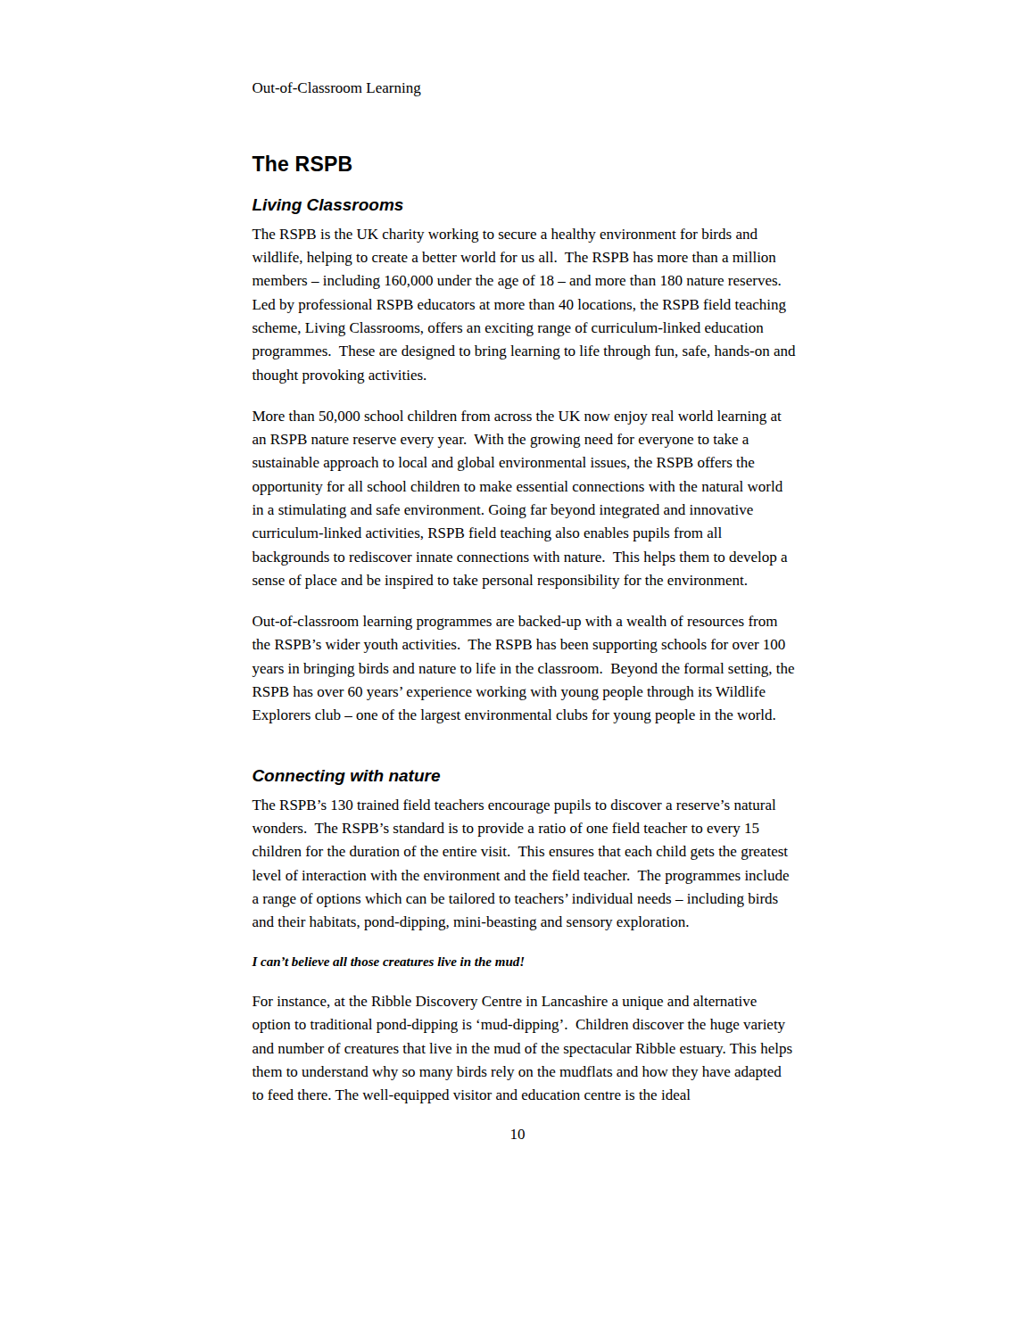Out-of-Classroom Learning
The RSPB
Living Classrooms
The RSPB is the UK charity working to secure a healthy environment for birds and wildlife, helping to create a better world for us all. The RSPB has more than a million members – including 160,000 under the age of 18 – and more than 180 nature reserves. Led by professional RSPB educators at more than 40 locations, the RSPB field teaching scheme, Living Classrooms, offers an exciting range of curriculum-linked education programmes. These are designed to bring learning to life through fun, safe, hands-on and thought provoking activities.
More than 50,000 school children from across the UK now enjoy real world learning at an RSPB nature reserve every year. With the growing need for everyone to take a sustainable approach to local and global environmental issues, the RSPB offers the opportunity for all school children to make essential connections with the natural world in a stimulating and safe environment. Going far beyond integrated and innovative curriculum-linked activities, RSPB field teaching also enables pupils from all backgrounds to rediscover innate connections with nature. This helps them to develop a sense of place and be inspired to take personal responsibility for the environment.
Out-of-classroom learning programmes are backed-up with a wealth of resources from the RSPB’s wider youth activities. The RSPB has been supporting schools for over 100 years in bringing birds and nature to life in the classroom. Beyond the formal setting, the RSPB has over 60 years’ experience working with young people through its Wildlife Explorers club – one of the largest environmental clubs for young people in the world.
Connecting with nature
The RSPB’s 130 trained field teachers encourage pupils to discover a reserve’s natural wonders. The RSPB’s standard is to provide a ratio of one field teacher to every 15 children for the duration of the entire visit. This ensures that each child gets the greatest level of interaction with the environment and the field teacher. The programmes include a range of options which can be tailored to teachers’ individual needs – including birds and their habitats, pond-dipping, mini-beasting and sensory exploration.
I can’t believe all those creatures live in the mud!
For instance, at the Ribble Discovery Centre in Lancashire a unique and alternative option to traditional pond-dipping is ‘mud-dipping’. Children discover the huge variety and number of creatures that live in the mud of the spectacular Ribble estuary. This helps them to understand why so many birds rely on the mudflats and how they have adapted to feed there. The well-equipped visitor and education centre is the ideal
10